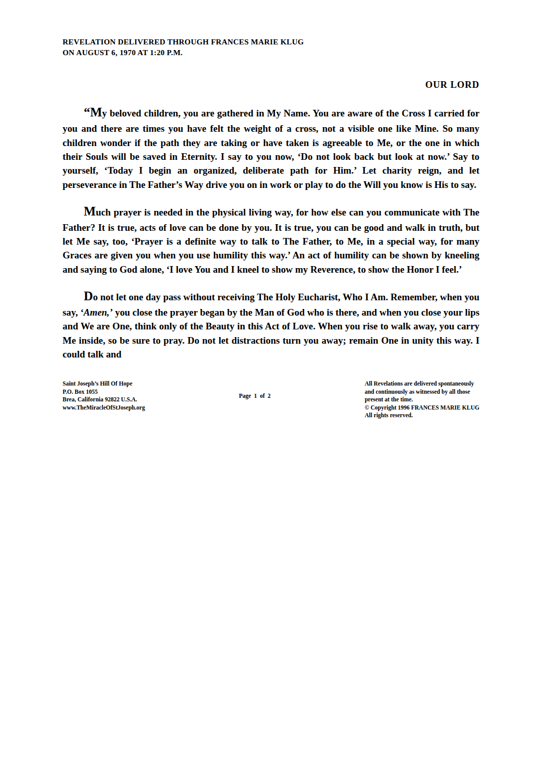REVELATION DELIVERED THROUGH FRANCES MARIE KLUG
ON AUGUST 6, 1970 AT 1:20 P.M.
OUR LORD
“My beloved children, you are gathered in My Name. You are aware of the Cross I carried for you and there are times you have felt the weight of a cross, not a visible one like Mine. So many children wonder if the path they are taking or have taken is agreeable to Me, or the one in which their Souls will be saved in Eternity. I say to you now, ‘Do not look back but look at now.’ Say to yourself, ‘Today I begin an organized, deliberate path for Him.’ Let charity reign, and let perseverance in The Father’s Way drive you on in work or play to do the Will you know is His to say.
Much prayer is needed in the physical living way, for how else can you communicate with The Father? It is true, acts of love can be done by you. It is true, you can be good and walk in truth, but let Me say, too, ‘Prayer is a definite way to talk to The Father, to Me, in a special way, for many Graces are given you when you use humility this way.’ An act of humility can be shown by kneeling and saying to God alone, ‘I love You and I kneel to show my Reverence, to show the Honor I feel.’
Do not let one day pass without receiving The Holy Eucharist, Who I Am. Remember, when you say, ‘Amen,’ you close the prayer began by the Man of God who is there, and when you close your lips and We are One, think only of the Beauty in this Act of Love. When you rise to walk away, you carry Me inside, so be sure to pray. Do not let distractions turn you away; remain One in unity this way. I could talk and
Saint Joseph’s Hill Of Hope
P.O. Box 1055
Brea, California 92822 U.S.A.
www.TheMiracleOfStJoseph.org
Page 1 of 2
All Revelations are delivered spontaneously
and continuously as witnessed by all those
present at the time.
© Copyright 1996 FRANCES MARIE KLUG
All rights reserved.